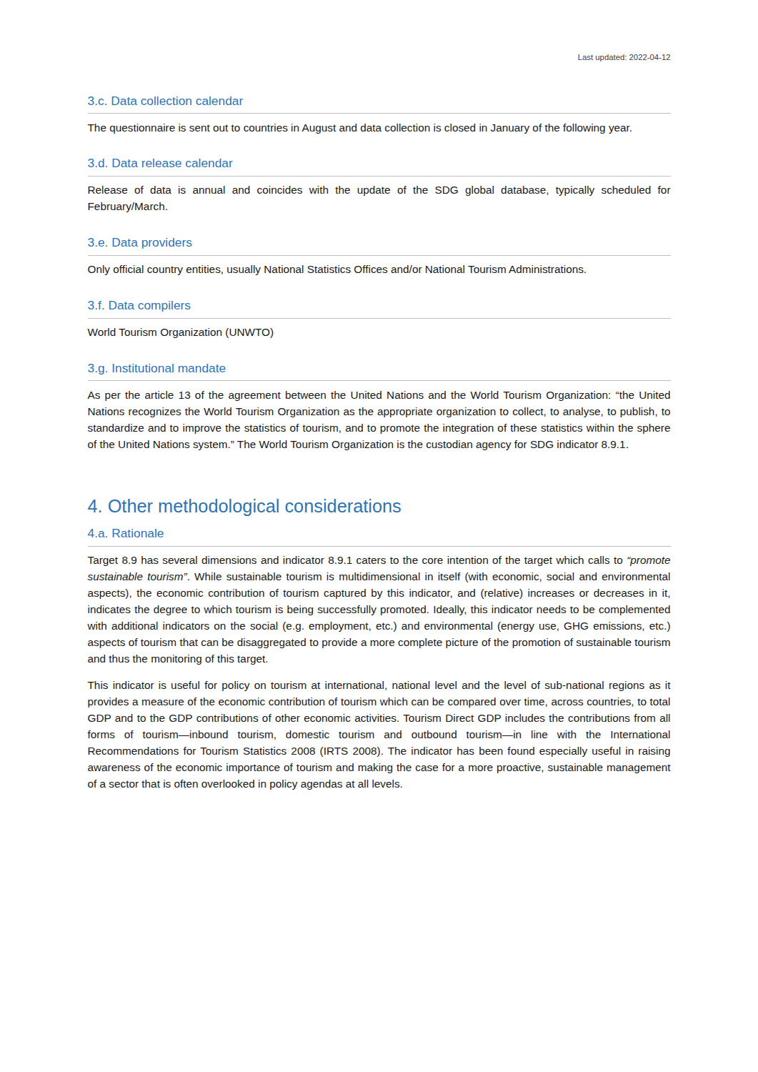Last updated: 2022-04-12
3.c. Data collection calendar
The questionnaire is sent out to countries in August and data collection is closed in January of the following year.
3.d. Data release calendar
Release of data is annual and coincides with the update of the SDG global database, typically scheduled for February/March.
3.e. Data providers
Only official country entities, usually National Statistics Offices and/or National Tourism Administrations.
3.f. Data compilers
World Tourism Organization (UNWTO)
3.g. Institutional mandate
As per the article 13 of the agreement between the United Nations and the World Tourism Organization: “the United Nations recognizes the World Tourism Organization as the appropriate organization to collect, to analyse, to publish, to standardize and to improve the statistics of tourism, and to promote the integration of these statistics within the sphere of the United Nations system.” The World Tourism Organization is the custodian agency for SDG indicator 8.9.1.
4. Other methodological considerations
4.a. Rationale
Target 8.9 has several dimensions and indicator 8.9.1 caters to the core intention of the target which calls to “promote sustainable tourism”. While sustainable tourism is multidimensional in itself (with economic, social and environmental aspects), the economic contribution of tourism captured by this indicator, and (relative) increases or decreases in it, indicates the degree to which tourism is being successfully promoted. Ideally, this indicator needs to be complemented with additional indicators on the social (e.g. employment, etc.) and environmental (energy use, GHG emissions, etc.) aspects of tourism that can be disaggregated to provide a more complete picture of the promotion of sustainable tourism and thus the monitoring of this target.
This indicator is useful for policy on tourism at international, national level and the level of sub-national regions as it provides a measure of the economic contribution of tourism which can be compared over time, across countries, to total GDP and to the GDP contributions of other economic activities. Tourism Direct GDP includes the contributions from all forms of tourism—inbound tourism, domestic tourism and outbound tourism—in line with the International Recommendations for Tourism Statistics 2008 (IRTS 2008). The indicator has been found especially useful in raising awareness of the economic importance of tourism and making the case for a more proactive, sustainable management of a sector that is often overlooked in policy agendas at all levels.